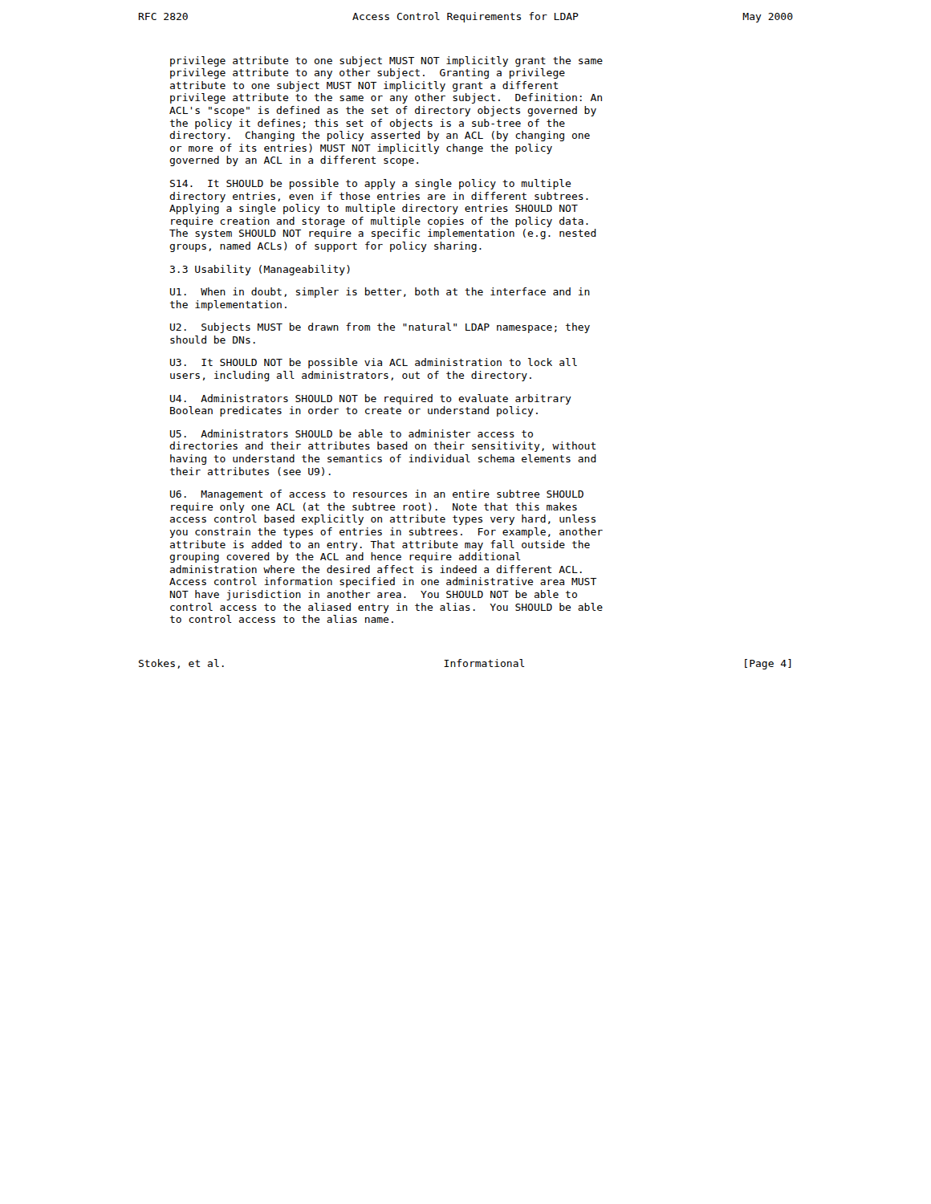RFC 2820 Access Control Requirements for LDAP May 2000
privilege attribute to one subject MUST NOT implicitly grant the same privilege attribute to any other subject. Granting a privilege attribute to one subject MUST NOT implicitly grant a different privilege attribute to the same or any other subject. Definition: An ACL's "scope" is defined as the set of directory objects governed by the policy it defines; this set of objects is a sub-tree of the directory. Changing the policy asserted by an ACL (by changing one or more of its entries) MUST NOT implicitly change the policy governed by an ACL in a different scope.
S14. It SHOULD be possible to apply a single policy to multiple directory entries, even if those entries are in different subtrees. Applying a single policy to multiple directory entries SHOULD NOT require creation and storage of multiple copies of the policy data. The system SHOULD NOT require a specific implementation (e.g. nested groups, named ACLs) of support for policy sharing.
3.3 Usability (Manageability)
U1. When in doubt, simpler is better, both at the interface and in the implementation.
U2. Subjects MUST be drawn from the "natural" LDAP namespace; they should be DNs.
U3. It SHOULD NOT be possible via ACL administration to lock all users, including all administrators, out of the directory.
U4. Administrators SHOULD NOT be required to evaluate arbitrary Boolean predicates in order to create or understand policy.
U5. Administrators SHOULD be able to administer access to directories and their attributes based on their sensitivity, without having to understand the semantics of individual schema elements and their attributes (see U9).
U6. Management of access to resources in an entire subtree SHOULD require only one ACL (at the subtree root). Note that this makes access control based explicitly on attribute types very hard, unless you constrain the types of entries in subtrees. For example, another attribute is added to an entry. That attribute may fall outside the grouping covered by the ACL and hence require additional administration where the desired affect is indeed a different ACL. Access control information specified in one administrative area MUST NOT have jurisdiction in another area. You SHOULD NOT be able to control access to the aliased entry in the alias. You SHOULD be able to control access to the alias name.
Stokes, et al. Informational [Page 4]